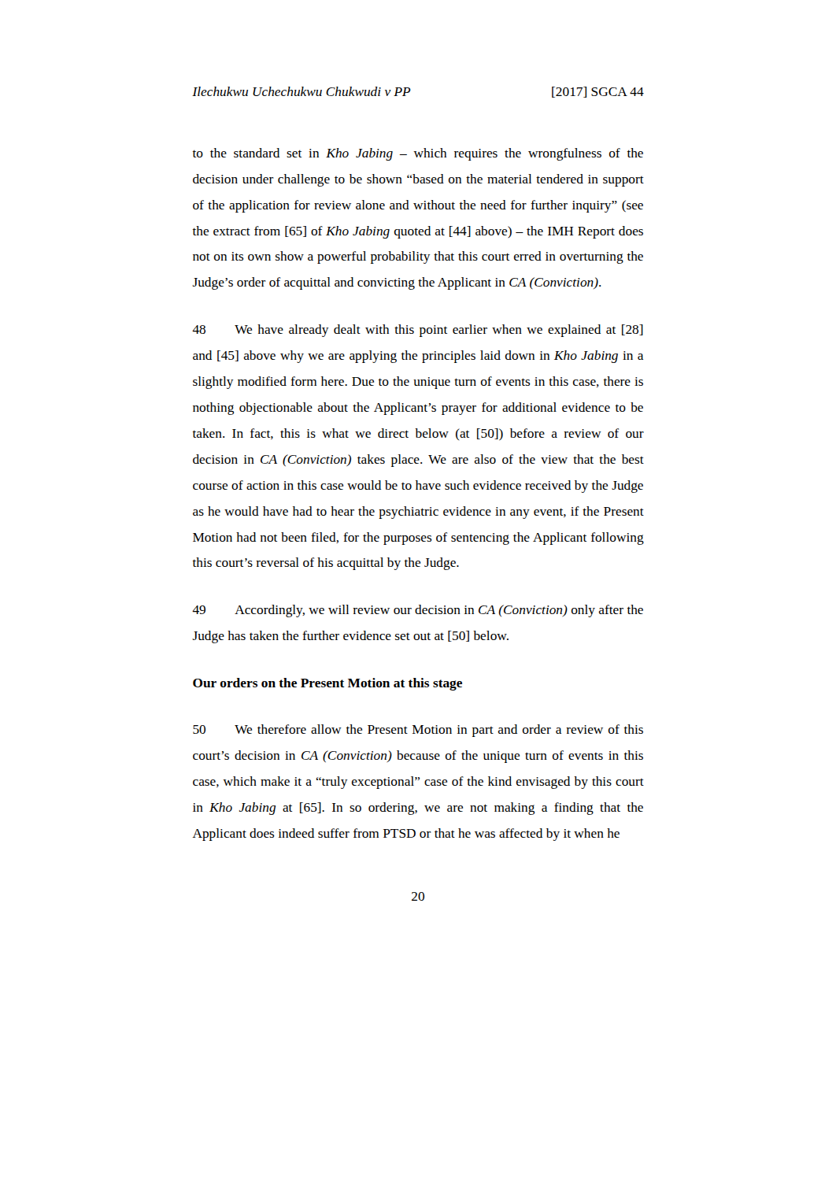Ilechukwu Uchechukwu Chukwudi v PP [2017] SGCA 44
to the standard set in Kho Jabing – which requires the wrongfulness of the decision under challenge to be shown “based on the material tendered in support of the application for review alone and without the need for further inquiry” (see the extract from [65] of Kho Jabing quoted at [44] above) – the IMH Report does not on its own show a powerful probability that this court erred in overturning the Judge’s order of acquittal and convicting the Applicant in CA (Conviction).
48 We have already dealt with this point earlier when we explained at [28] and [45] above why we are applying the principles laid down in Kho Jabing in a slightly modified form here. Due to the unique turn of events in this case, there is nothing objectionable about the Applicant’s prayer for additional evidence to be taken. In fact, this is what we direct below (at [50]) before a review of our decision in CA (Conviction) takes place. We are also of the view that the best course of action in this case would be to have such evidence received by the Judge as he would have had to hear the psychiatric evidence in any event, if the Present Motion had not been filed, for the purposes of sentencing the Applicant following this court’s reversal of his acquittal by the Judge.
49 Accordingly, we will review our decision in CA (Conviction) only after the Judge has taken the further evidence set out at [50] below.
Our orders on the Present Motion at this stage
50 We therefore allow the Present Motion in part and order a review of this court’s decision in CA (Conviction) because of the unique turn of events in this case, which make it a “truly exceptional” case of the kind envisaged by this court in Kho Jabing at [65]. In so ordering, we are not making a finding that the Applicant does indeed suffer from PTSD or that he was affected by it when he
20